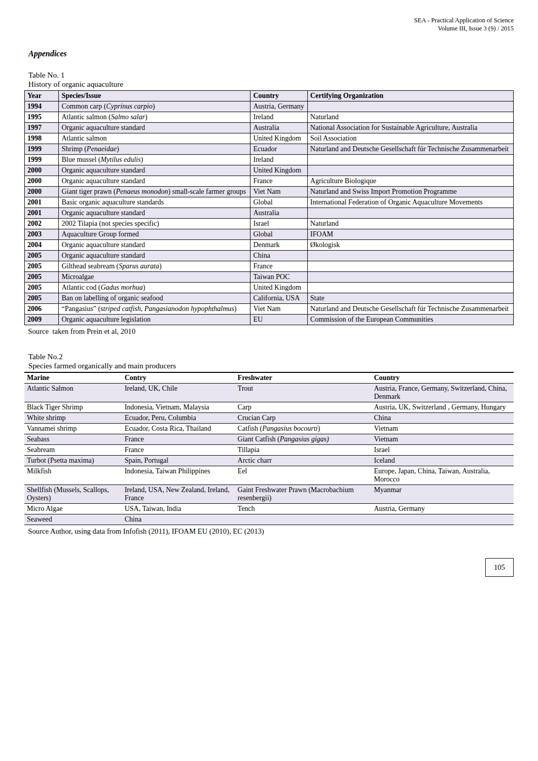SEA - Practical Application of Science
Volume III, Issue 3 (9) / 2015
Appendices
Table No. 1
History of organic aquaculture
| Year | Species/Issue | Country | Certifying Organization |
| --- | --- | --- | --- |
| 1994 | Common carp ( Cyprinus carpio ) | Austria, Germany | |
| 1995 | Atlantic salmon ( Salmo salar ) | Ireland | Naturland |
| 1997 | Organic aquaculture standard | Australia | National Association for Sustainable Agriculture, Australia |
| 1998 | Atlantic salmon | United Kingdom | Soil Association |
| 1999 | Shrimp ( Penaeidae ) | Ecuador | Naturland and Deutsche Gesellschaft für Technische Zusammenarbeit |
| 1999 | Blue mussel ( Mytilus edulis ) | Ireland | |
| 2000 | Organic aquaculture standard | United Kingdom | |
| 2000 | Organic aquaculture standard | France | Agriculture Biologique |
| 2000 | Giant tiger prawn ( Penaeus monodon ) small-scale farmer groups | Viet Nam | Naturland and Swiss Import Promotion Programme |
| 2001 | Basic organic aquaculture standards | Global | International Federation of Organic Aquaculture Movements |
| 2001 | Organic aquaculture standard | Australia | |
| 2002 | 2002 Tilapia (not species specific) | Israel | Naturland |
| 2003 | Aquaculture Group formed | Global | IFOAM |
| 2004 | Organic aquaculture standard | Denmark | Økologisk |
| 2005 | Organic aquaculture standard | China | |
| 2005 | Gilthead seabream ( Sparus aurata ) | France | |
| 2005 | Microalgae | Taiwan POC | |
| 2005 | Atlantic cod ( Gadus morhua ) | United Kingdom | |
| 2005 | Ban on labelling of organic seafood | California, USA | State |
| 2006 | “Pangasius” ( striped catfish, Pangasianodon hypophthalmus ) | Viet Nam | Naturland and Deutsche Gesellschaft für Technische Zusammenarbeit |
| 2009 | Organic aquaculture legislation | EU | Commission of the European Communities |
Source taken from Prein et al, 2010
Table No.2
Species farmed organically and main producers
| Marine | Contry | Freshwater | Country |
| --- | --- | --- | --- |
| Atlantic Salmon | Ireland, UK, Chile | Trout | Austria, France, Germany, Switzerland, China, Denmark |
| Black Tiger Shrimp | Indonesia, Vietnam, Malaysia | Carp | Austria, UK, Switzerland , Germany, Hungary |
| White shrimp | Ecuador, Peru, Columbia | Crucian Carp | China |
| Vannamei shrimp | Ecuador, Costa Rica, Thailand | Catfish ( Pangasius bocourti ) | Vietnam |
| Seabass | France | Giant Catfish ( Pangasius gigas) | Vietnam |
| Seabream | France | Tillapia | Israel |
| Turbot (Psetta maxima) | Spain, Portugal | Arctic charr | Iceland |
| Milkfish | Indonesia, Taiwan Philippines | Eel | Europe, Japan, China, Taiwan, Australia, Morocco |
| Shellfish (Mussels, Scallops, Oysters) | Ireland, USA, New Zealand, Ireland, France | Gaint Freshwater Prawn (Macrobachium resenbergii) | Myanmar |
| Micro Algae | USA, Taiwan, India | Tench | Austria, Germany |
| Seaweed | China | | |
Source Author, using data from Infofish (2011), IFOAM EU (2010), EC (2013)
105